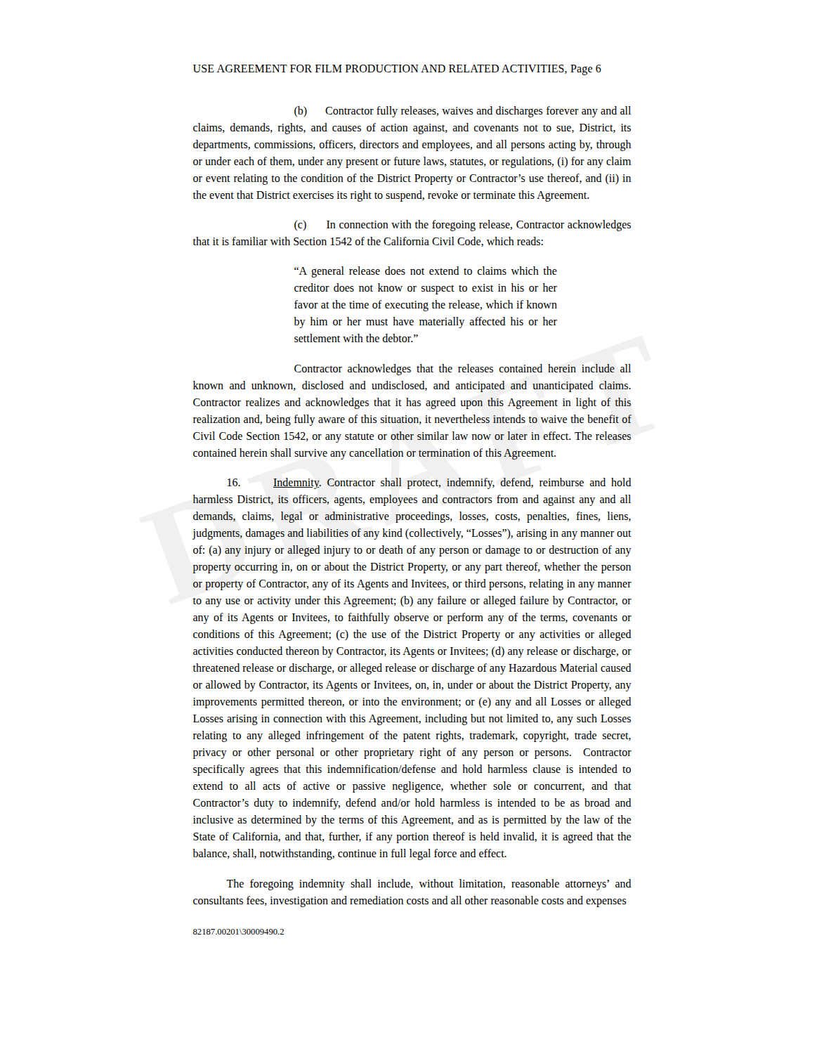DRAFT
USE AGREEMENT FOR FILM PRODUCTION AND RELATED ACTIVITIES, Page 6
(b) Contractor fully releases, waives and discharges forever any and all claims, demands, rights, and causes of action against, and covenants not to sue, District, its departments, commissions, officers, directors and employees, and all persons acting by, through or under each of them, under any present or future laws, statutes, or regulations, (i) for any claim or event relating to the condition of the District Property or Contractor’s use thereof, and (ii) in the event that District exercises its right to suspend, revoke or terminate this Agreement.
(c) In connection with the foregoing release, Contractor acknowledges that it is familiar with Section 1542 of the California Civil Code, which reads:
“A general release does not extend to claims which the creditor does not know or suspect to exist in his or her favor at the time of executing the release, which if known by him or her must have materially affected his or her settlement with the debtor.”
Contractor acknowledges that the releases contained herein include all known and unknown, disclosed and undisclosed, and anticipated and unanticipated claims. Contractor realizes and acknowledges that it has agreed upon this Agreement in light of this realization and, being fully aware of this situation, it nevertheless intends to waive the benefit of Civil Code Section 1542, or any statute or other similar law now or later in effect. The releases contained herein shall survive any cancellation or termination of this Agreement.
16. Indemnity. Contractor shall protect, indemnify, defend, reimburse and hold harmless District, its officers, agents, employees and contractors from and against any and all demands, claims, legal or administrative proceedings, losses, costs, penalties, fines, liens, judgments, damages and liabilities of any kind (collectively, “Losses”), arising in any manner out of: (a) any injury or alleged injury to or death of any person or damage to or destruction of any property occurring in, on or about the District Property, or any part thereof, whether the person or property of Contractor, any of its Agents and Invitees, or third persons, relating in any manner to any use or activity under this Agreement; (b) any failure or alleged failure by Contractor, or any of its Agents or Invitees, to faithfully observe or perform any of the terms, covenants or conditions of this Agreement; (c) the use of the District Property or any activities or alleged activities conducted thereon by Contractor, its Agents or Invitees; (d) any release or discharge, or threatened release or discharge, or alleged release or discharge of any Hazardous Material caused or allowed by Contractor, its Agents or Invitees, on, in, under or about the District Property, any improvements permitted thereon, or into the environment; or (e) any and all Losses or alleged Losses arising in connection with this Agreement, including but not limited to, any such Losses relating to any alleged infringement of the patent rights, trademark, copyright, trade secret, privacy or other personal or other proprietary right of any person or persons. Contractor specifically agrees that this indemnification/defense and hold harmless clause is intended to extend to all acts of active or passive negligence, whether sole or concurrent, and that Contractor’s duty to indemnify, defend and/or hold harmless is intended to be as broad and inclusive as determined by the terms of this Agreement, and as is permitted by the law of the State of California, and that, further, if any portion thereof is held invalid, it is agreed that the balance, shall, notwithstanding, continue in full legal force and effect.
The foregoing indemnity shall include, without limitation, reasonable attorneys’ and consultants fees, investigation and remediation costs and all other reasonable costs and expenses
82187.00201\30009490.2